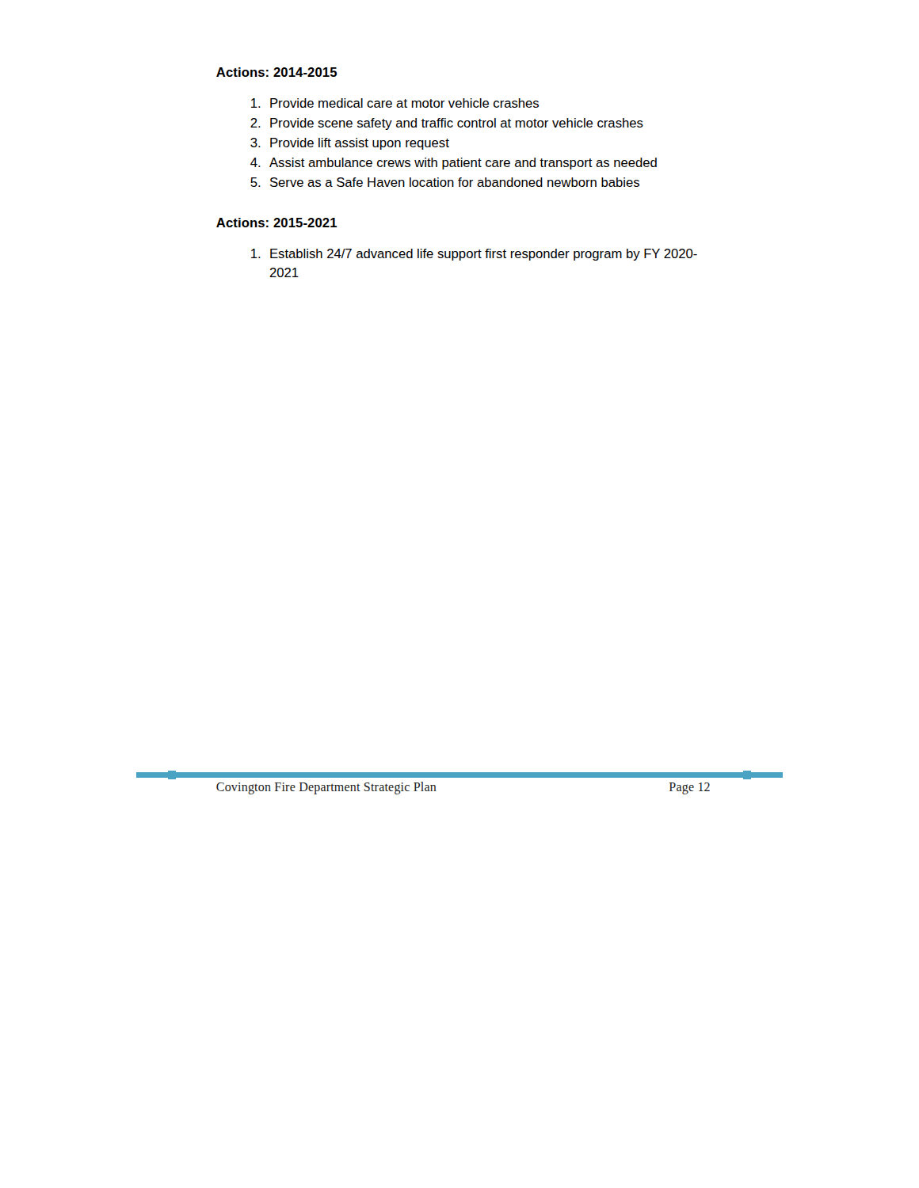Actions: 2014-2015
Provide medical care at motor vehicle crashes
Provide scene safety and traffic control at motor vehicle crashes
Provide lift assist upon request
Assist ambulance crews with patient care and transport as needed
Serve as a Safe Haven location for abandoned newborn babies
Actions: 2015-2021
Establish 24/7 advanced life support first responder program by FY 2020-2021
Covington Fire Department Strategic Plan Page 12